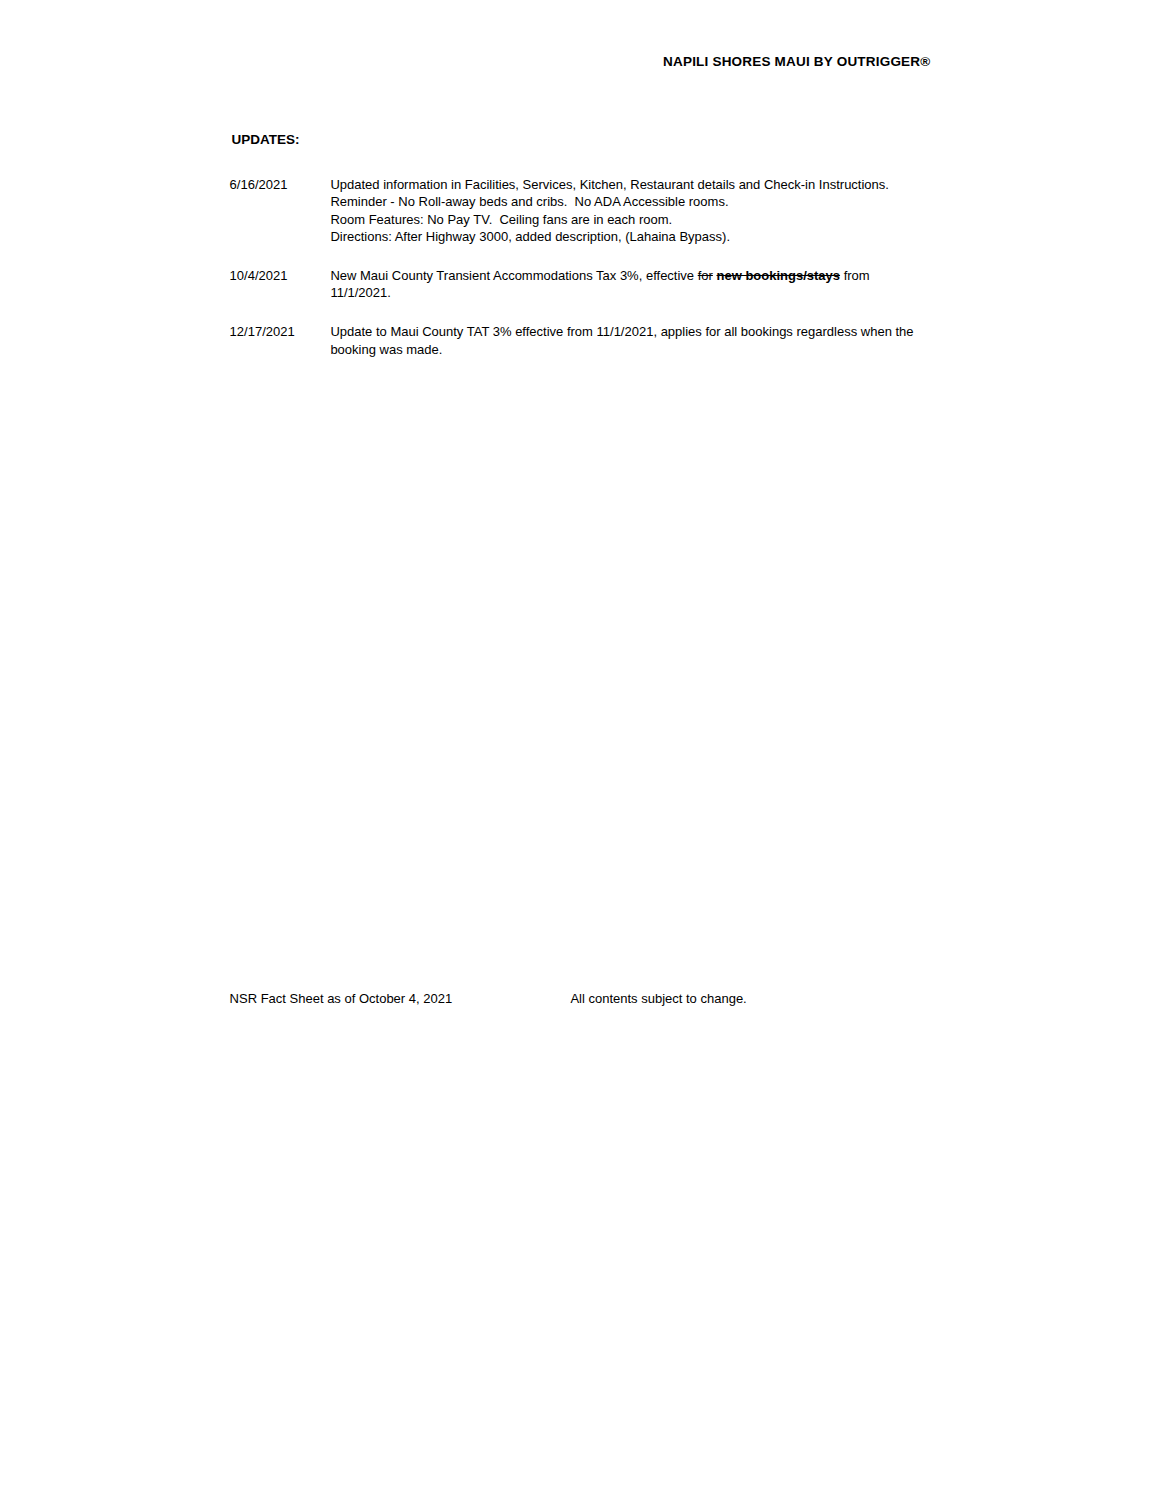NAPILI SHORES MAUI BY OUTRIGGER®
UPDATES:
| 6/16/2021 | Updated information in Facilities, Services, Kitchen, Restaurant details and Check-in Instructions. Reminder - No Roll-away beds and cribs. No ADA Accessible rooms. Room Features: No Pay TV. Ceiling fans are in each room. Directions: After Highway 3000, added description, (Lahaina Bypass). |
| 10/4/2021 | New Maui County Transient Accommodations Tax 3%, effective for new bookings/stays from 11/1/2021. |
| 12/17/2021 | Update to Maui County TAT 3% effective from 11/1/2021, applies for all bookings regardless when the booking was made. |
NSR Fact Sheet as of October 4, 2021
All contents subject to change.